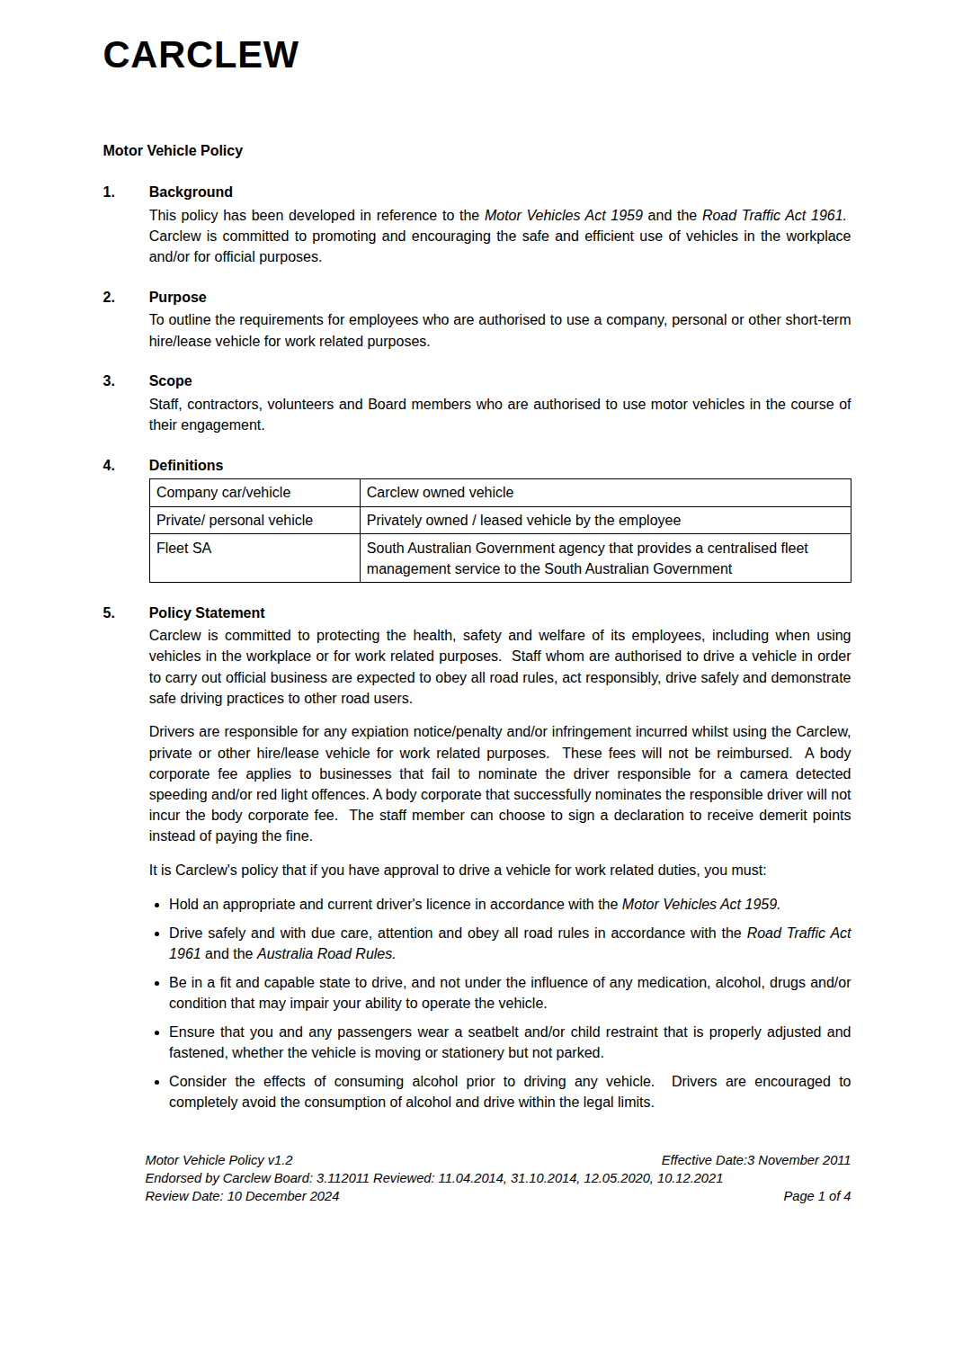CARCLEW
Motor Vehicle Policy
1. Background
This policy has been developed in reference to the Motor Vehicles Act 1959 and the Road Traffic Act 1961. Carclew is committed to promoting and encouraging the safe and efficient use of vehicles in the workplace and/or for official purposes.
2. Purpose
To outline the requirements for employees who are authorised to use a company, personal or other short-term hire/lease vehicle for work related purposes.
3. Scope
Staff, contractors, volunteers and Board members who are authorised to use motor vehicles in the course of their engagement.
4. Definitions
| Company car/vehicle | Carclew owned vehicle |
| Private/ personal vehicle | Privately owned / leased vehicle by the employee |
| Fleet SA | South Australian Government agency that provides a centralised fleet management service to the South Australian Government |
5. Policy Statement
Carclew is committed to protecting the health, safety and welfare of its employees, including when using vehicles in the workplace or for work related purposes. Staff whom are authorised to drive a vehicle in order to carry out official business are expected to obey all road rules, act responsibly, drive safely and demonstrate safe driving practices to other road users.
Drivers are responsible for any expiation notice/penalty and/or infringement incurred whilst using the Carclew, private or other hire/lease vehicle for work related purposes. These fees will not be reimbursed. A body corporate fee applies to businesses that fail to nominate the driver responsible for a camera detected speeding and/or red light offences. A body corporate that successfully nominates the responsible driver will not incur the body corporate fee. The staff member can choose to sign a declaration to receive demerit points instead of paying the fine.
It is Carclew's policy that if you have approval to drive a vehicle for work related duties, you must:
Hold an appropriate and current driver's licence in accordance with the Motor Vehicles Act 1959.
Drive safely and with due care, attention and obey all road rules in accordance with the Road Traffic Act 1961 and the Australia Road Rules.
Be in a fit and capable state to drive, and not under the influence of any medication, alcohol, drugs and/or condition that may impair your ability to operate the vehicle.
Ensure that you and any passengers wear a seatbelt and/or child restraint that is properly adjusted and fastened, whether the vehicle is moving or stationery but not parked.
Consider the effects of consuming alcohol prior to driving any vehicle. Drivers are encouraged to completely avoid the consumption of alcohol and drive within the legal limits.
Motor Vehicle Policy v1.2 Effective Date:3 November 2011
Endorsed by Carclew Board: 3.112011 Reviewed: 11.04.2014, 31.10.2014, 12.05.2020, 10.12.2021
Review Date: 10 December 2024 Page 1 of 4